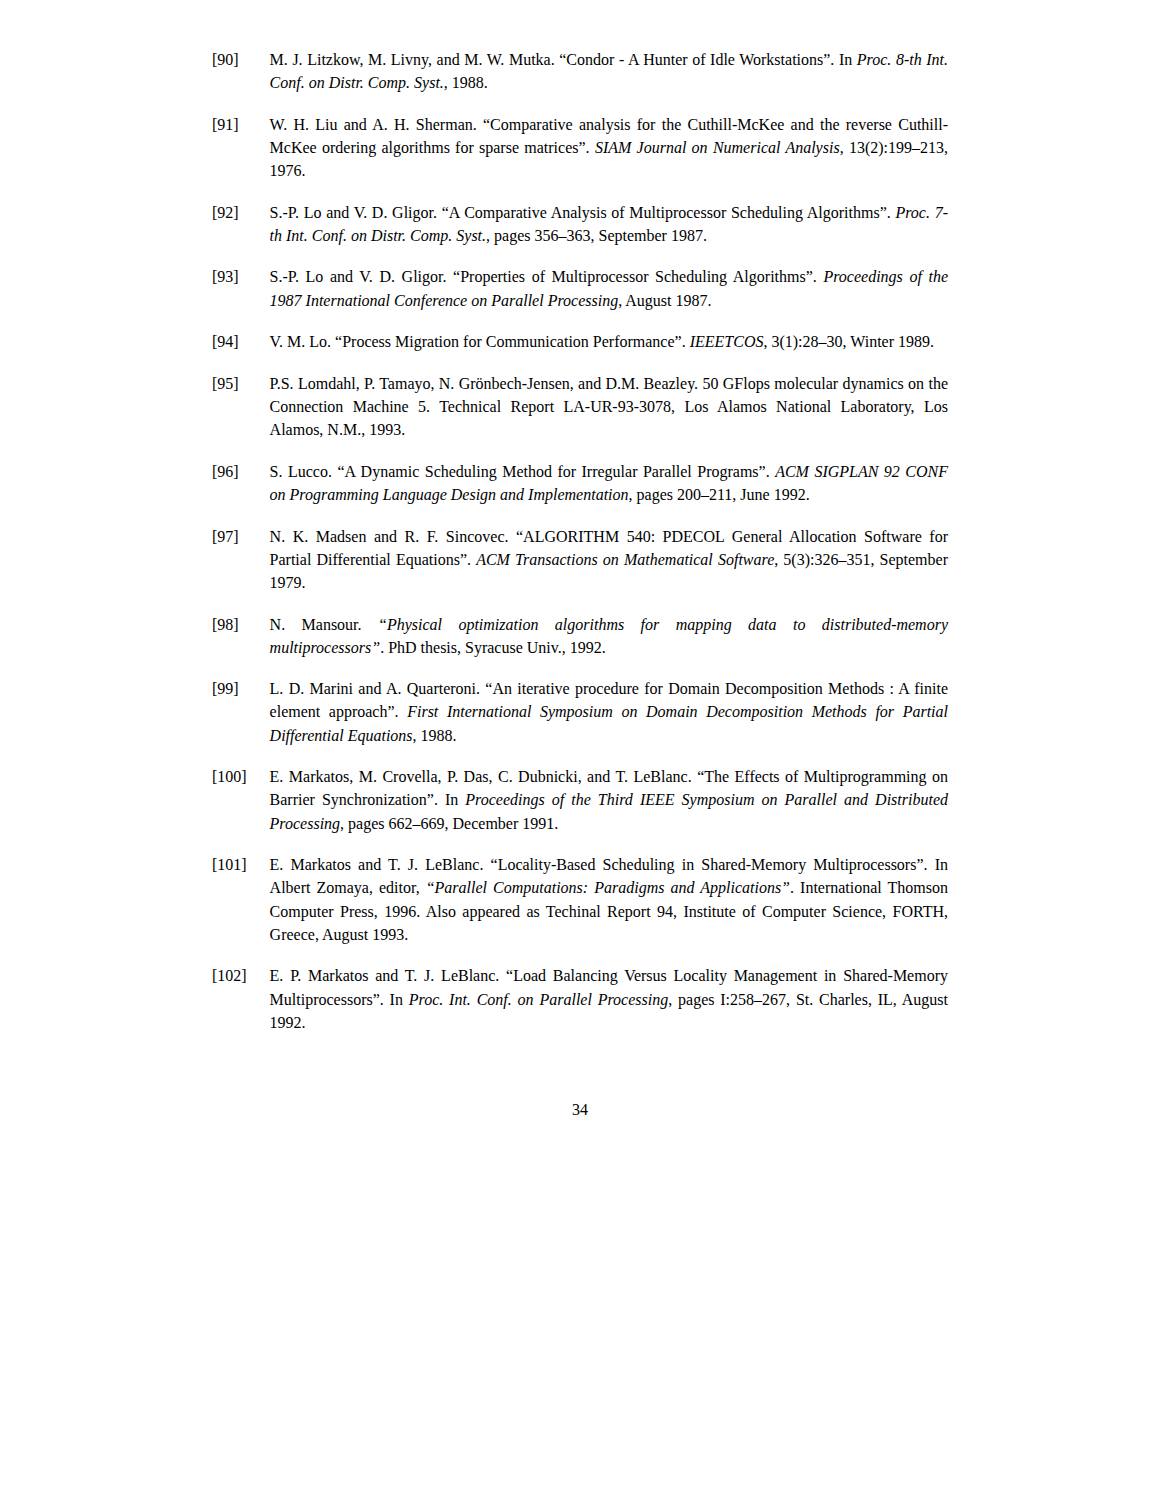[90] M. J. Litzkow, M. Livny, and M. W. Mutka. “Condor - A Hunter of Idle Workstations”. In Proc. 8-th Int. Conf. on Distr. Comp. Syst., 1988.
[91] W. H. Liu and A. H. Sherman. “Comparative analysis for the Cuthill-McKee and the reverse Cuthill-McKee ordering algorithms for sparse matrices”. SIAM Journal on Numerical Analysis, 13(2):199–213, 1976.
[92] S.-P. Lo and V. D. Gligor. “A Comparative Analysis of Multiprocessor Scheduling Algorithms”. Proc. 7-th Int. Conf. on Distr. Comp. Syst., pages 356–363, September 1987.
[93] S.-P. Lo and V. D. Gligor. “Properties of Multiprocessor Scheduling Algorithms”. Proceedings of the 1987 International Conference on Parallel Processing, August 1987.
[94] V. M. Lo. “Process Migration for Communication Performance”. IEEETCOS, 3(1):28–30, Winter 1989.
[95] P.S. Lomdahl, P. Tamayo, N. Grönbech-Jensen, and D.M. Beazley. 50 GFlops molecular dynamics on the Connection Machine 5. Technical Report LA-UR-93-3078, Los Alamos National Laboratory, Los Alamos, N.M., 1993.
[96] S. Lucco. “A Dynamic Scheduling Method for Irregular Parallel Programs”. ACM SIGPLAN 92 CONF on Programming Language Design and Implementation, pages 200–211, June 1992.
[97] N. K. Madsen and R. F. Sincovec. “ALGORITHM 540: PDECOL General Allocation Software for Partial Differential Equations”. ACM Transactions on Mathematical Software, 5(3):326–351, September 1979.
[98] N. Mansour. “Physical optimization algorithms for mapping data to distributed-memory multiprocessors”. PhD thesis, Syracuse Univ., 1992.
[99] L. D. Marini and A. Quarteroni. “An iterative procedure for Domain Decomposition Methods : A finite element approach”. First International Symposium on Domain Decomposition Methods for Partial Differential Equations, 1988.
[100] E. Markatos, M. Crovella, P. Das, C. Dubnicki, and T. LeBlanc. “The Effects of Multiprogramming on Barrier Synchronization”. In Proceedings of the Third IEEE Symposium on Parallel and Distributed Processing, pages 662–669, December 1991.
[101] E. Markatos and T. J. LeBlanc. “Locality-Based Scheduling in Shared-Memory Multiprocessors”. In Albert Zomaya, editor, “Parallel Computations: Paradigms and Applications”. International Thomson Computer Press, 1996. Also appeared as Techinal Report 94, Institute of Computer Science, FORTH, Greece, August 1993.
[102] E. P. Markatos and T. J. LeBlanc. “Load Balancing Versus Locality Management in Shared-Memory Multiprocessors”. In Proc. Int. Conf. on Parallel Processing, pages I:258–267, St. Charles, IL, August 1992.
34